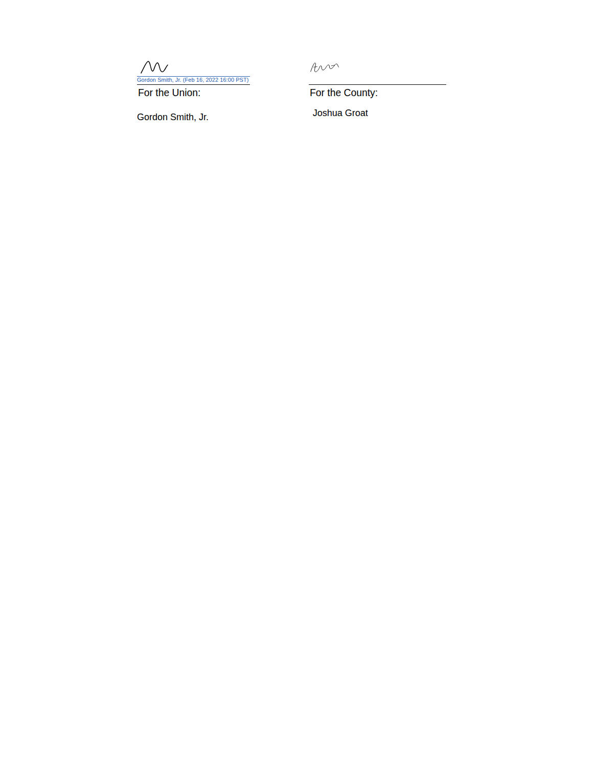Gordon Smith, Jr. (Feb 16, 2022 16:00 PST)
For the Union:
Gordon Smith, Jr.
For the County:
Joshua Groat